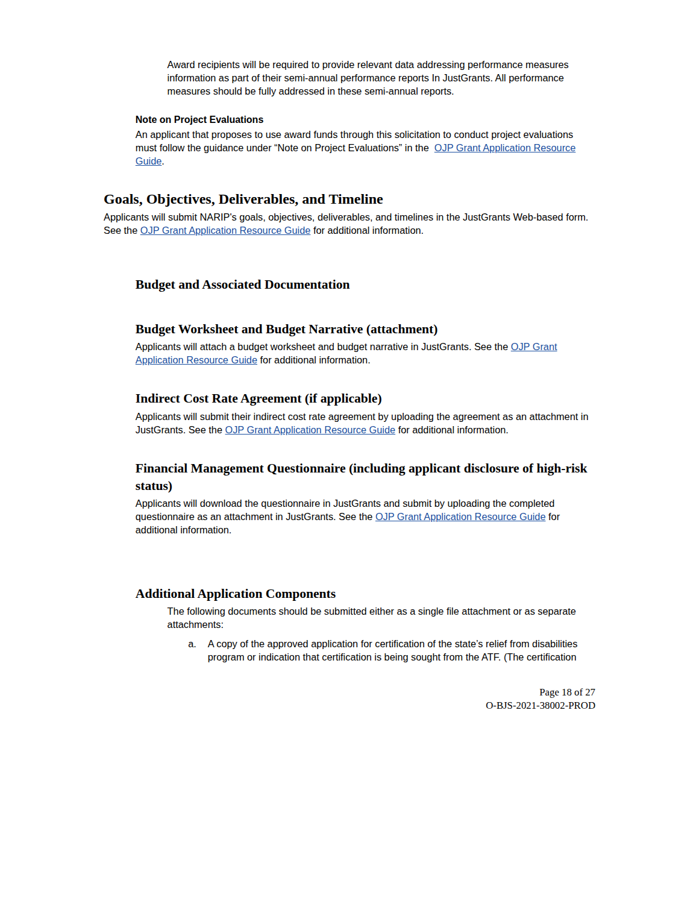Award recipients will be required to provide relevant data addressing performance measures information as part of their semi-annual performance reports In JustGrants. All performance measures should be fully addressed in these semi-annual reports.
Note on Project Evaluations
An applicant that proposes to use award funds through this solicitation to conduct project evaluations must follow the guidance under “Note on Project Evaluations” in the OJP Grant Application Resource Guide.
Goals, Objectives, Deliverables, and Timeline
Applicants will submit NARIP's goals, objectives, deliverables, and timelines in the JustGrants Web-based form. See the OJP Grant Application Resource Guide for additional information.
Budget and Associated Documentation
Budget Worksheet and Budget Narrative (attachment)
Applicants will attach a budget worksheet and budget narrative in JustGrants. See the OJP Grant Application Resource Guide for additional information.
Indirect Cost Rate Agreement (if applicable)
Applicants will submit their indirect cost rate agreement by uploading the agreement as an attachment in JustGrants. See the OJP Grant Application Resource Guide for additional information.
Financial Management Questionnaire (including applicant disclosure of high-risk status)
Applicants will download the questionnaire in JustGrants and submit by uploading the completed questionnaire as an attachment in JustGrants. See the OJP Grant Application Resource Guide for additional information.
Additional Application Components
The following documents should be submitted either as a single file attachment or as separate attachments:
A copy of the approved application for certification of the state’s relief from disabilities program or indication that certification is being sought from the ATF. (The certification
Page 18 of 27
O-BJS-2021-38002-PROD